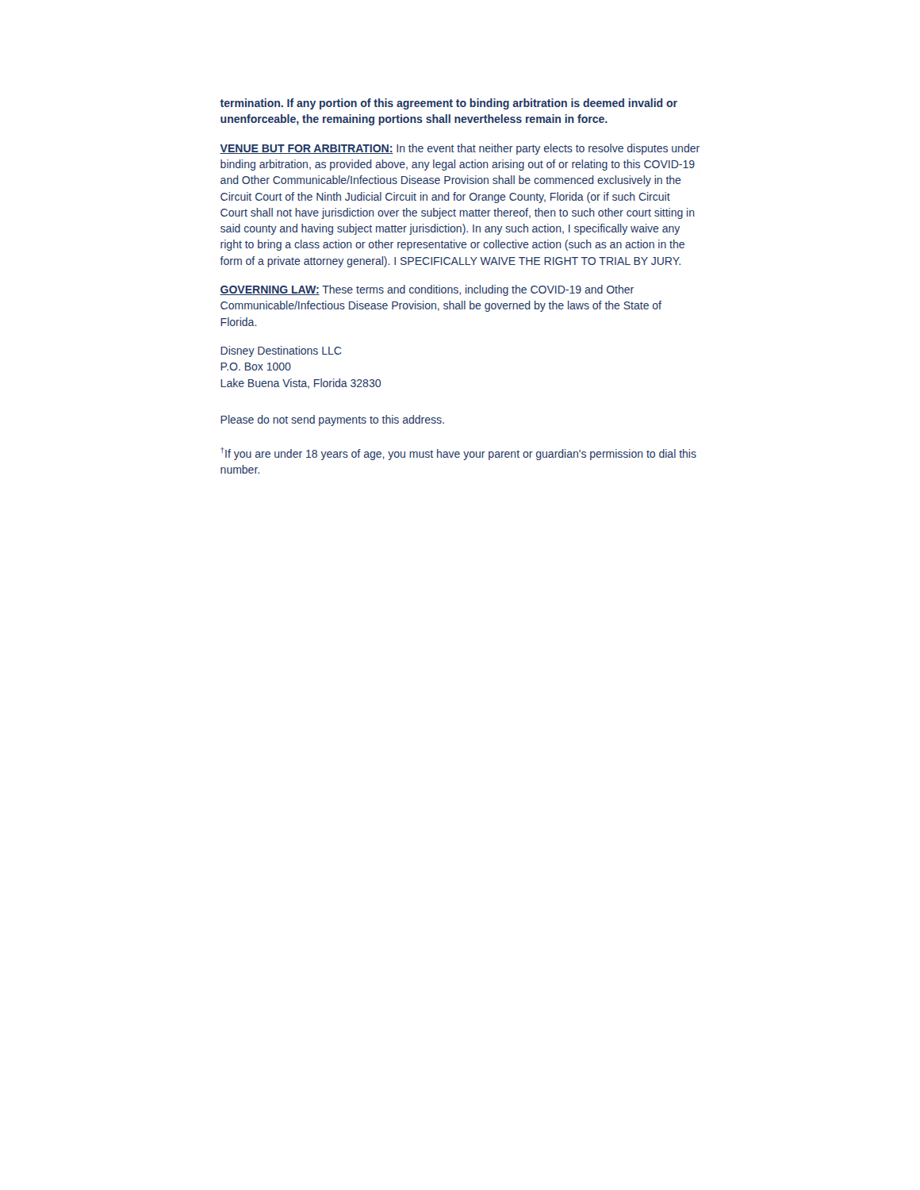termination. If any portion of this agreement to binding arbitration is deemed invalid or unenforceable, the remaining portions shall nevertheless remain in force.
VENUE BUT FOR ARBITRATION: In the event that neither party elects to resolve disputes under binding arbitration, as provided above, any legal action arising out of or relating to this COVID-19 and Other Communicable/Infectious Disease Provision shall be commenced exclusively in the Circuit Court of the Ninth Judicial Circuit in and for Orange County, Florida (or if such Circuit Court shall not have jurisdiction over the subject matter thereof, then to such other court sitting in said county and having subject matter jurisdiction). In any such action, I specifically waive any right to bring a class action or other representative or collective action (such as an action in the form of a private attorney general). I SPECIFICALLY WAIVE THE RIGHT TO TRIAL BY JURY.
GOVERNING LAW: These terms and conditions, including the COVID-19 and Other Communicable/Infectious Disease Provision, shall be governed by the laws of the State of Florida.
Disney Destinations LLC
P.O. Box 1000
Lake Buena Vista, Florida 32830
Please do not send payments to this address.
†If you are under 18 years of age, you must have your parent or guardian's permission to dial this number.